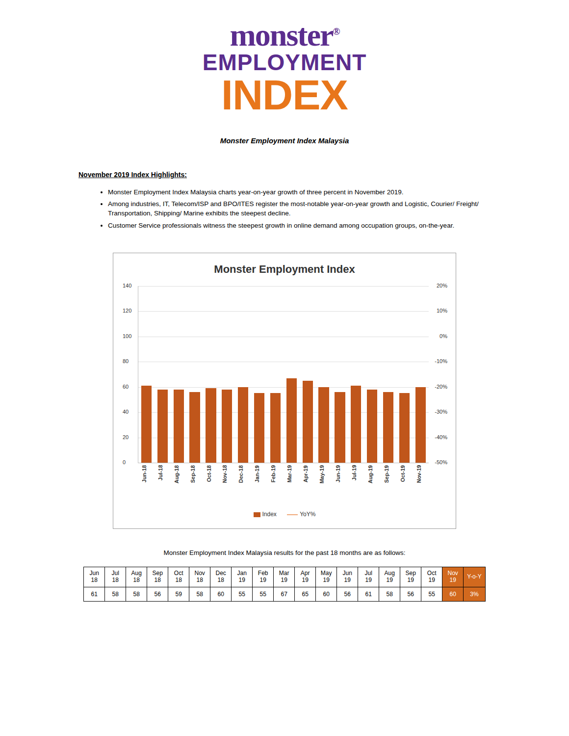monster®
EMPLOYMENT
INDEX
Monster Employment Index Malaysia
November 2019 Index Highlights:
Monster Employment Index Malaysia charts year-on-year growth of three percent in November 2019.
Among industries, IT, Telecom/ISP and BPO/ITES register the most-notable year-on-year growth and Logistic, Courier/ Freight/ Transportation, Shipping/ Marine exhibits the steepest decline.
Customer Service professionals witness the steepest growth in online demand among occupation groups, on-the-year.
Monster Employment Index
140
120
100
80
60
40
20
0
20%
10%
0%
-10%
-20%
-30%
-40%
-50%
Jun-18 Jul-18 Aug-18 Sep-18 Oct-18 Nov-18 Dec-18 Jan-19 Feb-19 Mar-19 Apr-19 May-19 Jun-19 Jul-19 Aug-19 Sep-19 Oct-19 Nov-19
Index YoY%
Monster Employment Index Malaysia results for the past 18 months are as follows:
| Jun 18 | Jul 18 | Aug 18 | Sep 18 | Oct 18 | Nov 18 | Dec 18 | Jan 19 | Feb 19 | Mar 19 | Apr 19 | May 19 | Jun 19 | Jul 19 | Aug 19 | Sep 19 | Oct 19 | Nov 19 | Y-o-Y |
| 61 | 58 | 58 | 56 | 59 | 58 | 60 | 55 | 55 | 67 | 65 | 60 | 56 | 61 | 58 | 56 | 55 | 60 | 3% |